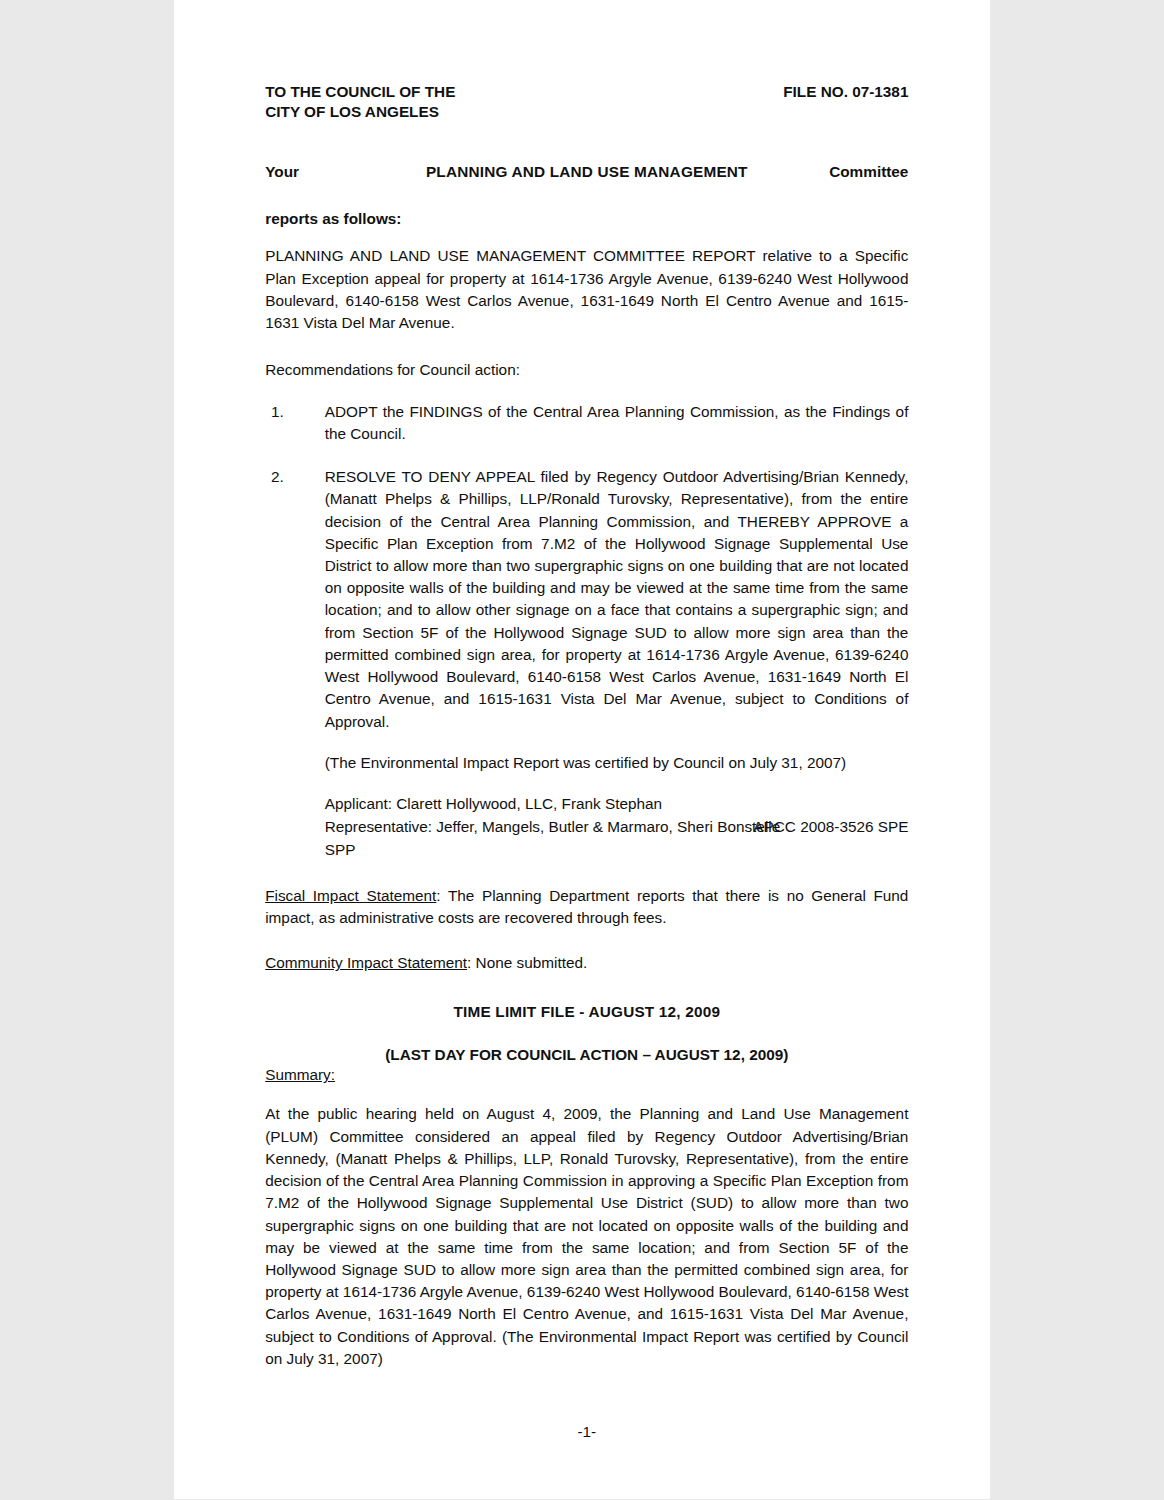TO THE COUNCIL OF THE
CITY OF LOS ANGELES
FILE NO. 07-1381
Your
PLANNING AND LAND USE MANAGEMENT
Committee
reports as follows:
PLANNING AND LAND USE MANAGEMENT COMMITTEE REPORT relative to a Specific Plan Exception appeal for property at 1614-1736 Argyle Avenue, 6139-6240 West Hollywood Boulevard, 6140-6158 West Carlos Avenue, 1631-1649 North El Centro Avenue and 1615-1631 Vista Del Mar Avenue.
Recommendations for Council action:
ADOPT the FINDINGS of the Central Area Planning Commission, as the Findings of the Council.
RESOLVE TO DENY APPEAL filed by Regency Outdoor Advertising/Brian Kennedy, (Manatt Phelps & Phillips, LLP/Ronald Turovsky, Representative), from the entire decision of the Central Area Planning Commission, and THEREBY APPROVE a Specific Plan Exception from 7.M2 of the Hollywood Signage Supplemental Use District to allow more than two supergraphic signs on one building that are not located on opposite walls of the building and may be viewed at the same time from the same location; and to allow other signage on a face that contains a supergraphic sign; and from Section 5F of the Hollywood Signage SUD to allow more sign area than the permitted combined sign area, for property at 1614-1736 Argyle Avenue, 6139-6240 West Hollywood Boulevard, 6140-6158 West Carlos Avenue, 1631-1649 North El Centro Avenue, and 1615-1631 Vista Del Mar Avenue, subject to Conditions of Approval.
(The Environmental Impact Report was certified by Council on July 31, 2007)
Applicant: Clarett Hollywood, LLC, Frank Stephan
Representative: Jeffer, Mangels, Butler & Marmaro, Sheri Bonstelle
SPP APCC 2008-3526 SPE
Fiscal Impact Statement: The Planning Department reports that there is no General Fund impact, as administrative costs are recovered through fees.
Community Impact Statement: None submitted.
TIME LIMIT FILE - AUGUST 12, 2009
(LAST DAY FOR COUNCIL ACTION – AUGUST 12, 2009)
Summary:
At the public hearing held on August 4, 2009, the Planning and Land Use Management (PLUM) Committee considered an appeal filed by Regency Outdoor Advertising/Brian Kennedy, (Manatt Phelps & Phillips, LLP, Ronald Turovsky, Representative), from the entire decision of the Central Area Planning Commission in approving a Specific Plan Exception from 7.M2 of the Hollywood Signage Supplemental Use District (SUD) to allow more than two supergraphic signs on one building that are not located on opposite walls of the building and may be viewed at the same time from the same location; and from Section 5F of the Hollywood Signage SUD to allow more sign area than the permitted combined sign area, for property at 1614-1736 Argyle Avenue, 6139-6240 West Hollywood Boulevard, 6140-6158 West Carlos Avenue, 1631-1649 North El Centro Avenue, and 1615-1631 Vista Del Mar Avenue, subject to Conditions of Approval. (The Environmental Impact Report was certified by Council on July 31, 2007)
-1-